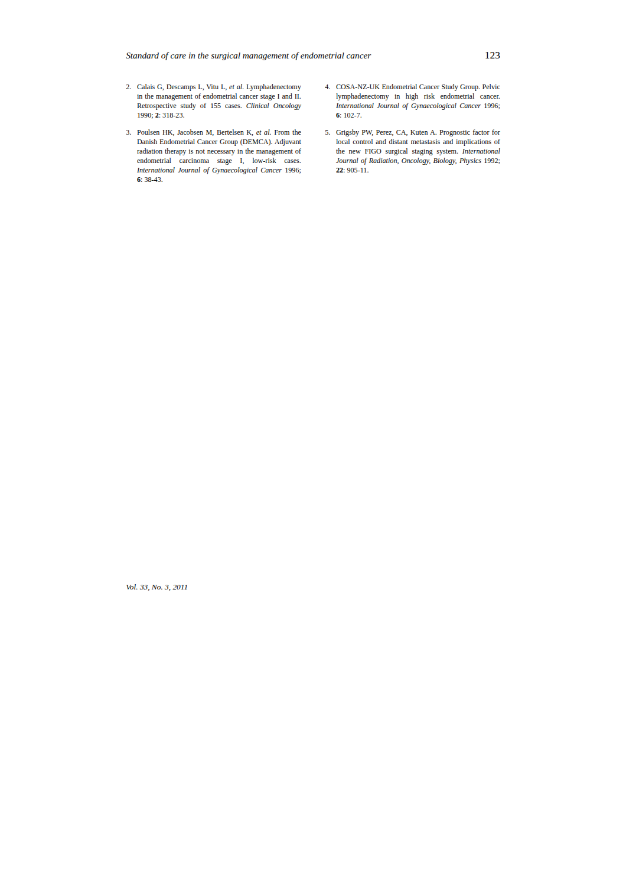Standard of care in the surgical management of endometrial cancer 123
2. Calais G, Descamps L, Vitu L, et al. Lymphadenectomy in the management of endometrial cancer stage I and II. Retrospective study of 155 cases. Clinical Oncology 1990; 2: 318-23.
3. Poulsen HK, Jacobsen M, Bertelsen K, et al. From the Danish Endometrial Cancer Group (DEMCA). Adjuvant radiation therapy is not necessary in the management of endometrial carcinoma stage I, low-risk cases. International Journal of Gynaecological Cancer 1996; 6: 38-43.
4. COSA-NZ-UK Endometrial Cancer Study Group. Pelvic lymphadenectomy in high risk endometrial cancer. International Journal of Gynaecological Cancer 1996; 6: 102-7.
5. Grigsby PW, Perez, CA, Kuten A. Prognostic factor for local control and distant metastasis and implications of the new FIGO surgical staging system. International Journal of Radiation, Oncology, Biology, Physics 1992; 22: 905-11.
Vol. 33, No. 3, 2011